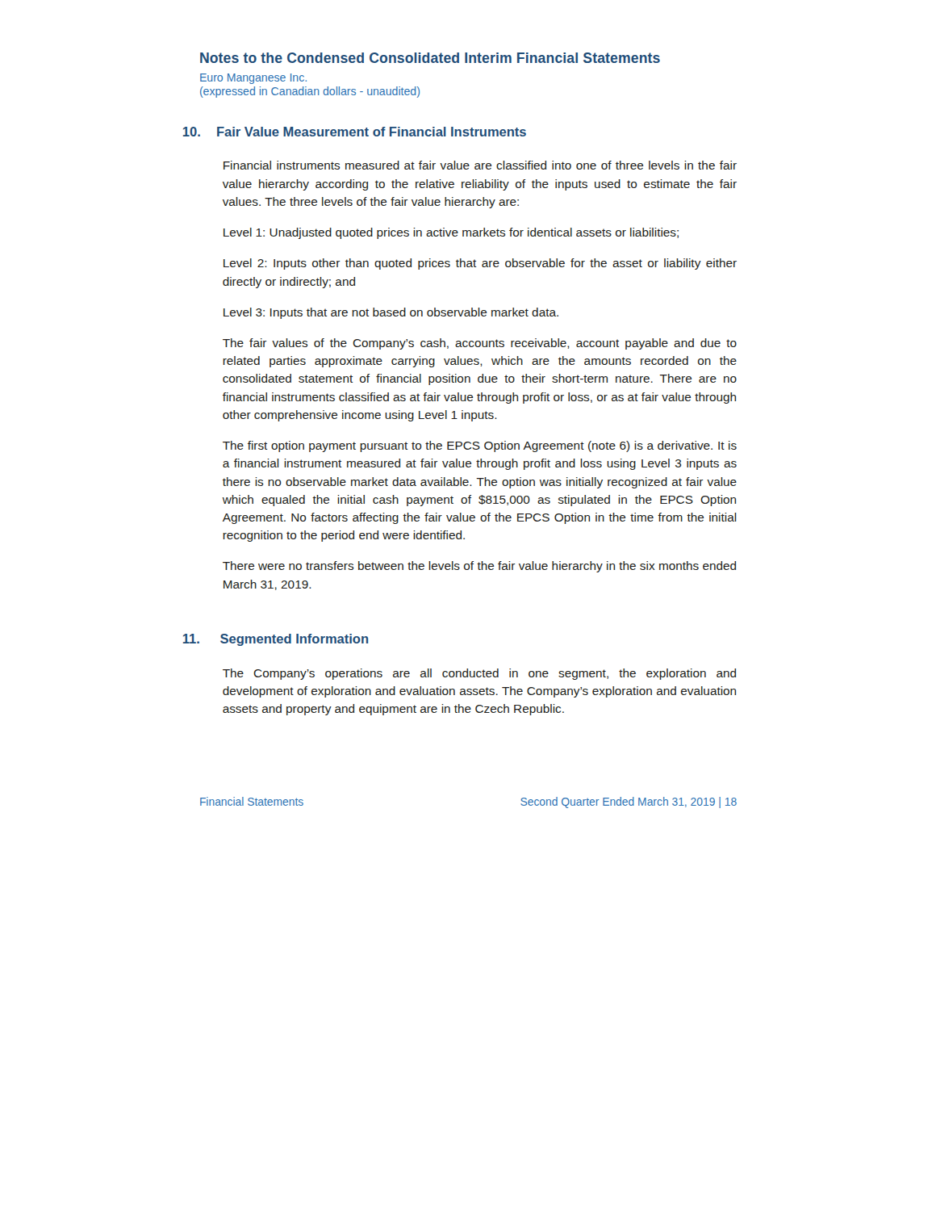Notes to the Condensed Consolidated Interim Financial Statements
Euro Manganese Inc.
(expressed in Canadian dollars - unaudited)
10. Fair Value Measurement of Financial Instruments
Financial instruments measured at fair value are classified into one of three levels in the fair value hierarchy according to the relative reliability of the inputs used to estimate the fair values. The three levels of the fair value hierarchy are:
Level 1: Unadjusted quoted prices in active markets for identical assets or liabilities;
Level 2: Inputs other than quoted prices that are observable for the asset or liability either directly or indirectly; and
Level 3: Inputs that are not based on observable market data.
The fair values of the Company’s cash, accounts receivable, account payable and due to related parties approximate carrying values, which are the amounts recorded on the consolidated statement of financial position due to their short-term nature. There are no financial instruments classified as at fair value through profit or loss, or as at fair value through other comprehensive income using Level 1 inputs.
The first option payment pursuant to the EPCS Option Agreement (note 6) is a derivative. It is a financial instrument measured at fair value through profit and loss using Level 3 inputs as there is no observable market data available. The option was initially recognized at fair value which equaled the initial cash payment of $815,000 as stipulated in the EPCS Option Agreement. No factors affecting the fair value of the EPCS Option in the time from the initial recognition to the period end were identified.
There were no transfers between the levels of the fair value hierarchy in the six months ended March 31, 2019.
11. Segmented Information
The Company’s operations are all conducted in one segment, the exploration and development of exploration and evaluation assets. The Company’s exploration and evaluation assets and property and equipment are in the Czech Republic.
Financial Statements
Second Quarter Ended March 31, 2019 | 18